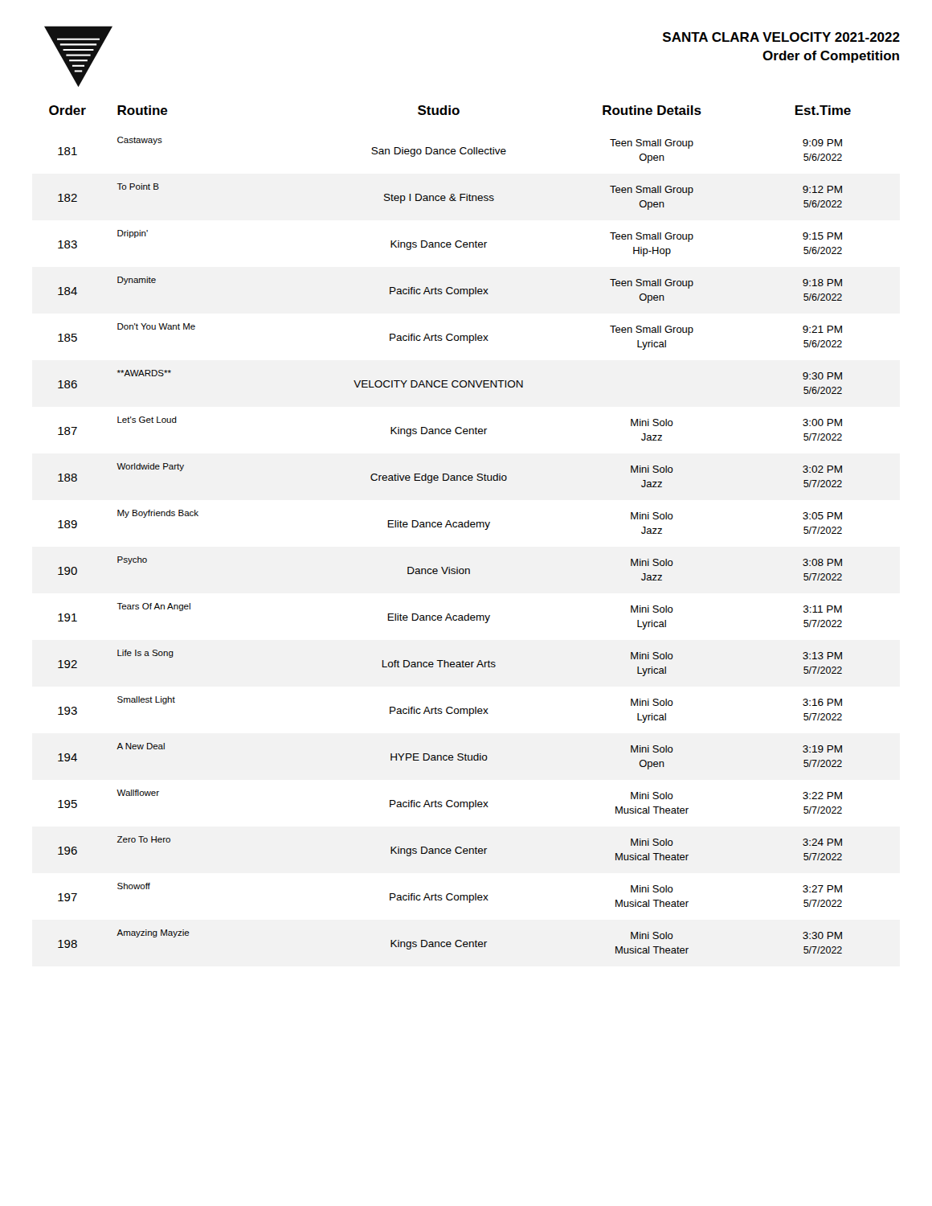SANTA CLARA VELOCITY 2021-2022
Order of Competition
| Order | Routine | Studio | Routine Details | Est.Time |
| --- | --- | --- | --- | --- |
| 181 | Castaways | San Diego Dance Collective | Teen Small Group Open | 9:09 PM 5/6/2022 |
| 182 | To Point B | Step I Dance & Fitness | Teen Small Group Open | 9:12 PM 5/6/2022 |
| 183 | Drippin' | Kings Dance Center | Teen Small Group Hip-Hop | 9:15 PM 5/6/2022 |
| 184 | Dynamite | Pacific Arts Complex | Teen Small Group Open | 9:18 PM 5/6/2022 |
| 185 | Don't You Want Me | Pacific Arts Complex | Teen Small Group Lyrical | 9:21 PM 5/6/2022 |
| 186 | **AWARDS** | VELOCITY DANCE CONVENTION | | 9:30 PM 5/6/2022 |
| 187 | Let's Get Loud | Kings Dance Center | Mini Solo Jazz | 3:00 PM 5/7/2022 |
| 188 | Worldwide Party | Creative Edge Dance Studio | Mini Solo Jazz | 3:02 PM 5/7/2022 |
| 189 | My Boyfriends Back | Elite Dance Academy | Mini Solo Jazz | 3:05 PM 5/7/2022 |
| 190 | Psycho | Dance Vision | Mini Solo Jazz | 3:08 PM 5/7/2022 |
| 191 | Tears Of An Angel | Elite Dance Academy | Mini Solo Lyrical | 3:11 PM 5/7/2022 |
| 192 | Life Is a Song | Loft Dance Theater Arts | Mini Solo Lyrical | 3:13 PM 5/7/2022 |
| 193 | Smallest Light | Pacific Arts Complex | Mini Solo Lyrical | 3:16 PM 5/7/2022 |
| 194 | A New Deal | HYPE Dance Studio | Mini Solo Open | 3:19 PM 5/7/2022 |
| 195 | Wallflower | Pacific Arts Complex | Mini Solo Musical Theater | 3:22 PM 5/7/2022 |
| 196 | Zero To Hero | Kings Dance Center | Mini Solo Musical Theater | 3:24 PM 5/7/2022 |
| 197 | Showoff | Pacific Arts Complex | Mini Solo Musical Theater | 3:27 PM 5/7/2022 |
| 198 | Amayzing Mayzie | Kings Dance Center | Mini Solo Musical Theater | 3:30 PM 5/7/2022 |